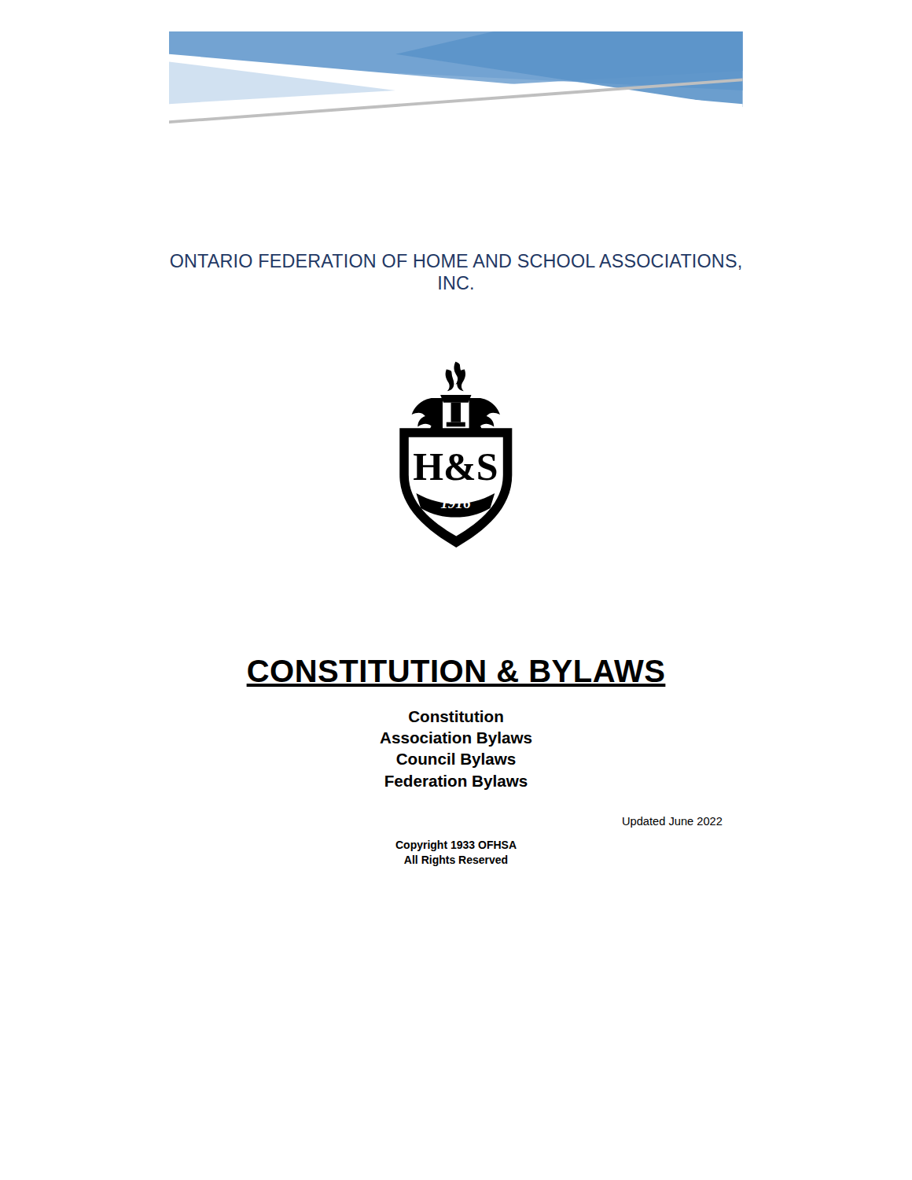ONTARIO FEDERATION OF HOME AND SCHOOL ASSOCIATIONS, INC.
H&S 1916
CONSTITUTION & BYLAWS
Constitution
Association Bylaws
Council Bylaws
Federation Bylaws
Copyright 1933 OFHSA
All Rights Reserved
Updated June 2022